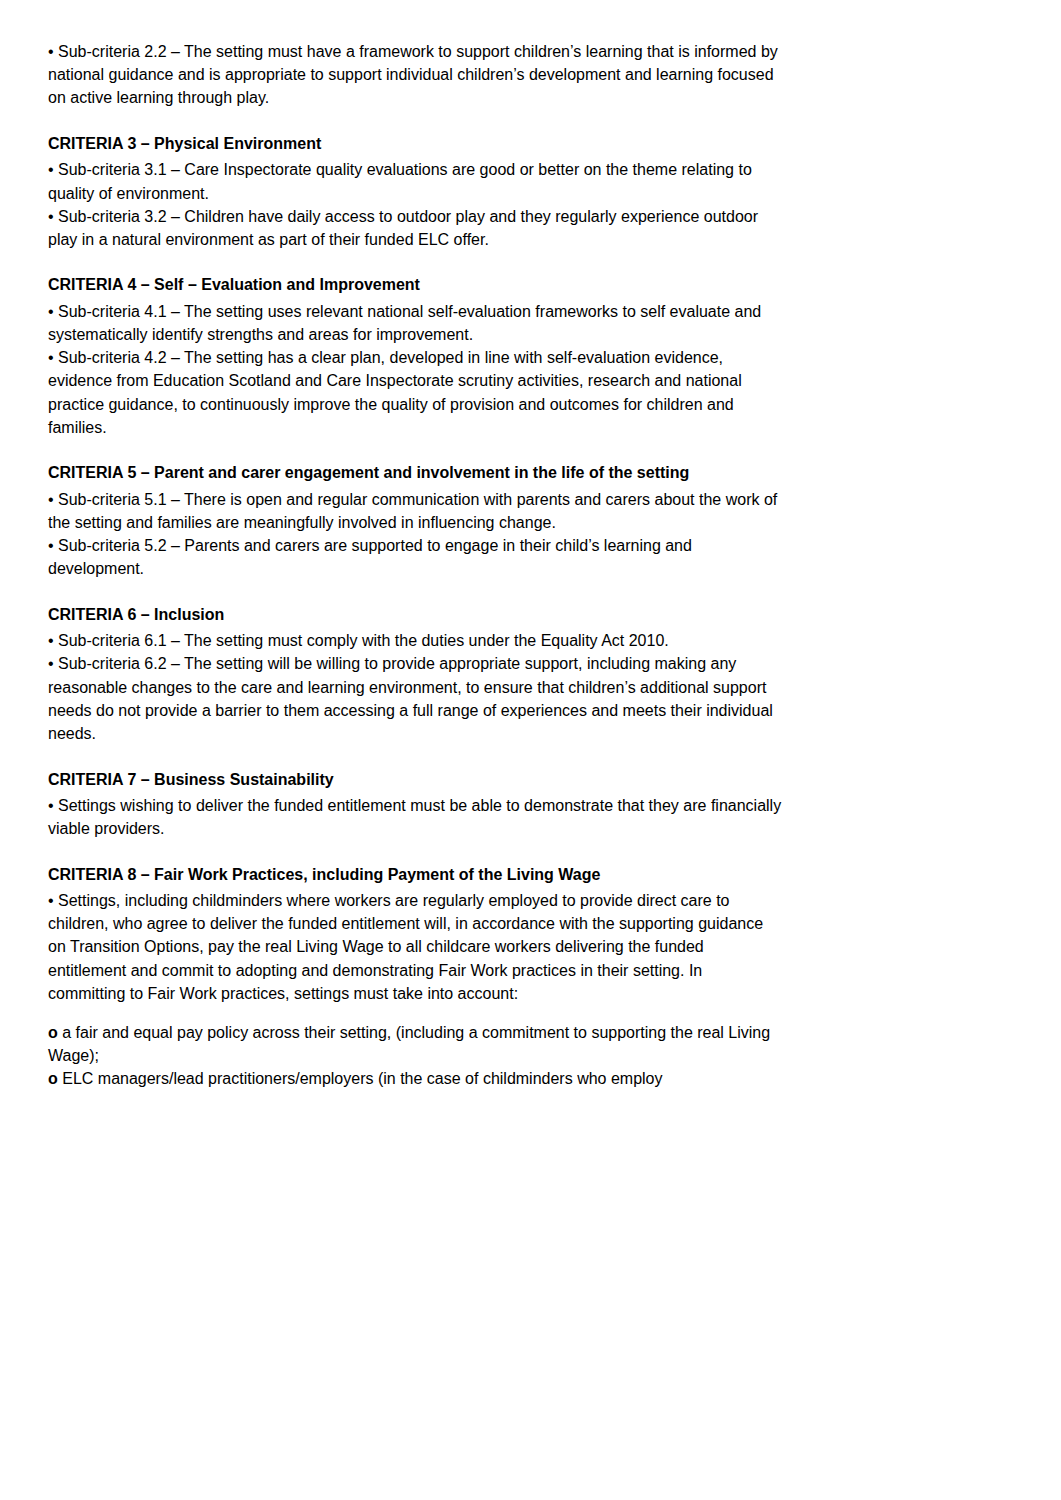• Sub-criteria 2.2 – The setting must have a framework to support children’s learning that is informed by national guidance and is appropriate to support individual children’s development and learning focused on active learning through play.
CRITERIA 3 – Physical Environment
• Sub-criteria 3.1 – Care Inspectorate quality evaluations are good or better on the theme relating to quality of environment.
• Sub-criteria 3.2 – Children have daily access to outdoor play and they regularly experience outdoor play in a natural environment as part of their funded ELC offer.
CRITERIA 4 – Self – Evaluation and Improvement
• Sub-criteria 4.1 – The setting uses relevant national self-evaluation frameworks to self evaluate and systematically identify strengths and areas for improvement.
• Sub-criteria 4.2 – The setting has a clear plan, developed in line with self-evaluation evidence, evidence from Education Scotland and Care Inspectorate scrutiny activities, research and national practice guidance, to continuously improve the quality of provision and outcomes for children and families.
CRITERIA 5 – Parent and carer engagement and involvement in the life of the setting
• Sub-criteria 5.1 – There is open and regular communication with parents and carers about the work of the setting and families are meaningfully involved in influencing change.
• Sub-criteria 5.2 – Parents and carers are supported to engage in their child’s learning and development.
CRITERIA 6 – Inclusion
• Sub-criteria 6.1 – The setting must comply with the duties under the Equality Act 2010.
• Sub-criteria 6.2 – The setting will be willing to provide appropriate support, including making any reasonable changes to the care and learning environment, to ensure that children’s additional support needs do not provide a barrier to them accessing a full range of experiences and meets their individual needs.
CRITERIA 7 – Business Sustainability
• Settings wishing to deliver the funded entitlement must be able to demonstrate that they are financially viable providers.
CRITERIA 8 – Fair Work Practices, including Payment of the Living Wage
• Settings, including childminders where workers are regularly employed to provide direct care to children, who agree to deliver the funded entitlement will, in accordance with the supporting guidance on Transition Options, pay the real Living Wage to all childcare workers delivering the funded entitlement and commit to adopting and demonstrating Fair Work practices in their setting. In committing to Fair Work practices, settings must take into account:
o a fair and equal pay policy across their setting, (including a commitment to supporting the real Living Wage);
o ELC managers/lead practitioners/employers (in the case of childminders who employ